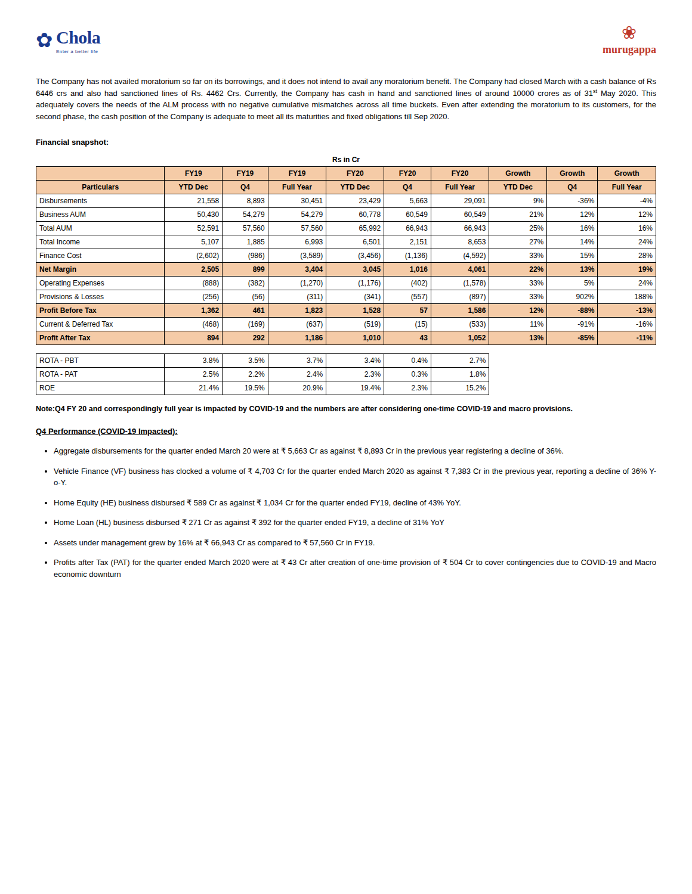✿
Chola
Enter a better life
❀
murugappa
The Company has not availed moratorium so far on its borrowings, and it does not intend to avail any moratorium benefit. The Company had closed March with a cash balance of Rs 6446 crs and also had sanctioned lines of Rs. 4462 Crs. Currently, the Company has cash in hand and sanctioned lines of around 10000 crores as of 31st May 2020. This adequately covers the needs of the ALM process with no negative cumulative mismatches across all time buckets. Even after extending the moratorium to its customers, for the second phase, the cash position of the Company is adequate to meet all its maturities and fixed obligations till Sep 2020.
Financial snapshot:
Rs in Cr
| | FY19 | FY19 | FY19 | FY20 | FY20 | FY20 | Growth | Growth | Growth |
| --- | --- | --- | --- | --- | --- | --- | --- | --- | --- |
| Particulars | YTD Dec | Q4 | Full Year | YTD Dec | Q4 | Full Year | YTD Dec | Q4 | Full Year |
| Disbursements | 21,558 | 8,893 | 30,451 | 23,429 | 5,663 | 29,091 | 9% | -36% | -4% |
| Business AUM | 50,430 | 54,279 | 54,279 | 60,778 | 60,549 | 60,549 | 21% | 12% | 12% |
| Total AUM | 52,591 | 57,560 | 57,560 | 65,992 | 66,943 | 66,943 | 25% | 16% | 16% |
| Total Income | 5,107 | 1,885 | 6,993 | 6,501 | 2,151 | 8,653 | 27% | 14% | 24% |
| Finance Cost | (2,602) | (986) | (3,589) | (3,456) | (1,136) | (4,592) | 33% | 15% | 28% |
| Net Margin | 2,505 | 899 | 3,404 | 3,045 | 1,016 | 4,061 | 22% | 13% | 19% |
| Operating Expenses | (888) | (382) | (1,270) | (1,176) | (402) | (1,578) | 33% | 5% | 24% |
| Provisions & Losses | (256) | (56) | (311) | (341) | (557) | (897) | 33% | 902% | 188% |
| Profit Before Tax | 1,362 | 461 | 1,823 | 1,528 | 57 | 1,586 | 12% | -88% | -13% |
| Current & Deferred Tax | (468) | (169) | (637) | (519) | (15) | (533) | 11% | -91% | -16% |
| Profit After Tax | 894 | 292 | 1,186 | 1,010 | 43 | 1,052 | 13% | -85% | -11% |
| ROTA - PBT | 3.8% | 3.5% | 3.7% | 3.4% | 0.4% | 2.7% | | | |
| ROTA - PAT | 2.5% | 2.2% | 2.4% | 2.3% | 0.3% | 1.8% | | | |
| ROE | 21.4% | 19.5% | 20.9% | 19.4% | 2.3% | 15.2% | | | |
Note:Q4 FY 20 and correspondingly full year is impacted by COVID-19 and the numbers are after considering one-time COVID-19 and macro provisions.
Q4 Performance (COVID-19 Impacted):
Aggregate disbursements for the quarter ended March 20 were at ₹ 5,663 Cr as against ₹ 8,893 Cr in the previous year registering a decline of 36%.
Vehicle Finance (VF) business has clocked a volume of ₹ 4,703 Cr for the quarter ended March 2020 as against ₹ 7,383 Cr in the previous year, reporting a decline of 36% Y-o-Y.
Home Equity (HE) business disbursed ₹ 589 Cr as against ₹ 1,034 Cr for the quarter ended FY19, decline of 43% YoY.
Home Loan (HL) business disbursed ₹ 271 Cr as against ₹ 392 for the quarter ended FY19, a decline of 31% YoY
Assets under management grew by 16% at ₹ 66,943 Cr as compared to ₹ 57,560 Cr in FY19.
Profits after Tax (PAT) for the quarter ended March 2020 were at ₹ 43 Cr after creation of one-time provision of ₹ 504 Cr to cover contingencies due to COVID-19 and Macro economic downturn